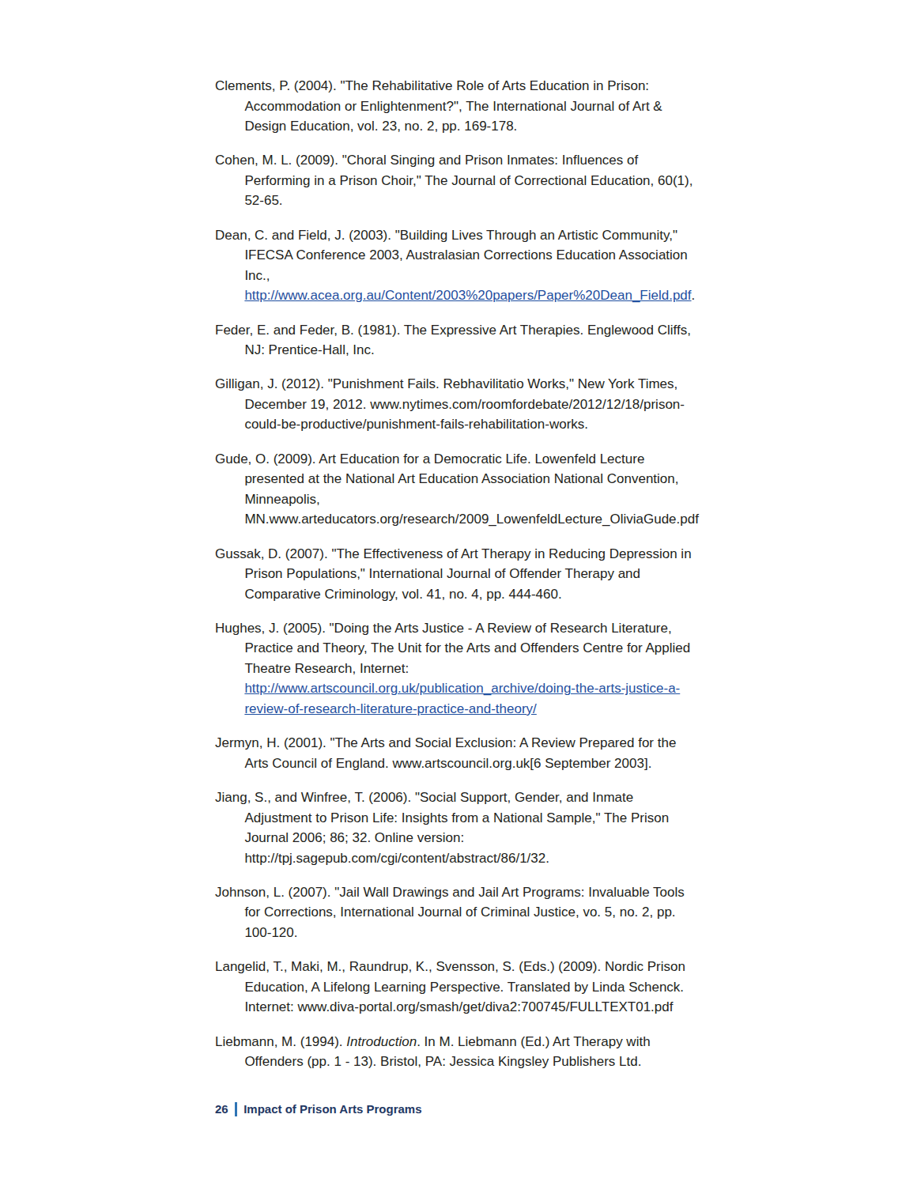Clements, P. (2004). "The Rehabilitative Role of Arts Education in Prison: Accommodation or Enlightenment?", The International Journal of Art & Design Education, vol. 23, no. 2, pp. 169-178.
Cohen, M. L. (2009). "Choral Singing and Prison Inmates: Influences of Performing in a Prison Choir," The Journal of Correctional Education, 60(1), 52-65.
Dean, C. and Field, J. (2003). "Building Lives Through an Artistic Community," IFECSA Conference 2003, Australasian Corrections Education Association Inc., http://www.acea.org.au/Content/2003%20papers/Paper%20Dean_Field.pdf.
Feder, E. and Feder, B. (1981). The Expressive Art Therapies. Englewood Cliffs, NJ: Prentice-Hall, Inc.
Gilligan, J. (2012). "Punishment Fails. Rebhavilitatio Works," New York Times, December 19, 2012. www.nytimes.com/roomfordebate/2012/12/18/prison-could-be-productive/punishment-fails-rehabilitation-works.
Gude, O. (2009). Art Education for a Democratic Life. Lowenfeld Lecture presented at the National Art Education Association National Convention, Minneapolis, MN.www.arteducators.org/research/2009_LowenfeldLecture_OliviaGude.pdf
Gussak, D. (2007). "The Effectiveness of Art Therapy in Reducing Depression in Prison Populations," International Journal of Offender Therapy and Comparative Criminology, vol. 41, no. 4, pp. 444-460.
Hughes, J. (2005). "Doing the Arts Justice - A Review of Research Literature, Practice and Theory, The Unit for the Arts and Offenders Centre for Applied Theatre Research, Internet: http://www.artscouncil.org.uk/publication_archive/doing-the-arts-justice-a-review-of-research-literature-practice-and-theory/
Jermyn, H. (2001). "The Arts and Social Exclusion: A Review Prepared for the Arts Council of England. www.artscouncil.org.uk[6 September 2003].
Jiang, S., and Winfree, T. (2006). "Social Support, Gender, and Inmate Adjustment to Prison Life: Insights from a National Sample," The Prison Journal 2006; 86; 32. Online version: http://tpj.sagepub.com/cgi/content/abstract/86/1/32.
Johnson, L. (2007). "Jail Wall Drawings and Jail Art Programs: Invaluable Tools for Corrections, International Journal of Criminal Justice, vo. 5, no. 2, pp. 100-120.
Langelid, T., Maki, M., Raundrup, K., Svensson, S. (Eds.) (2009). Nordic Prison Education, A Lifelong Learning Perspective. Translated by Linda Schenck. Internet: www.diva-portal.org/smash/get/diva2:700745/FULLTEXT01.pdf
Liebmann, M. (1994). Introduction. In M. Liebmann (Ed.) Art Therapy with Offenders (pp. 1 - 13). Bristol, PA: Jessica Kingsley Publishers Ltd.
26 Impact of Prison Arts Programs